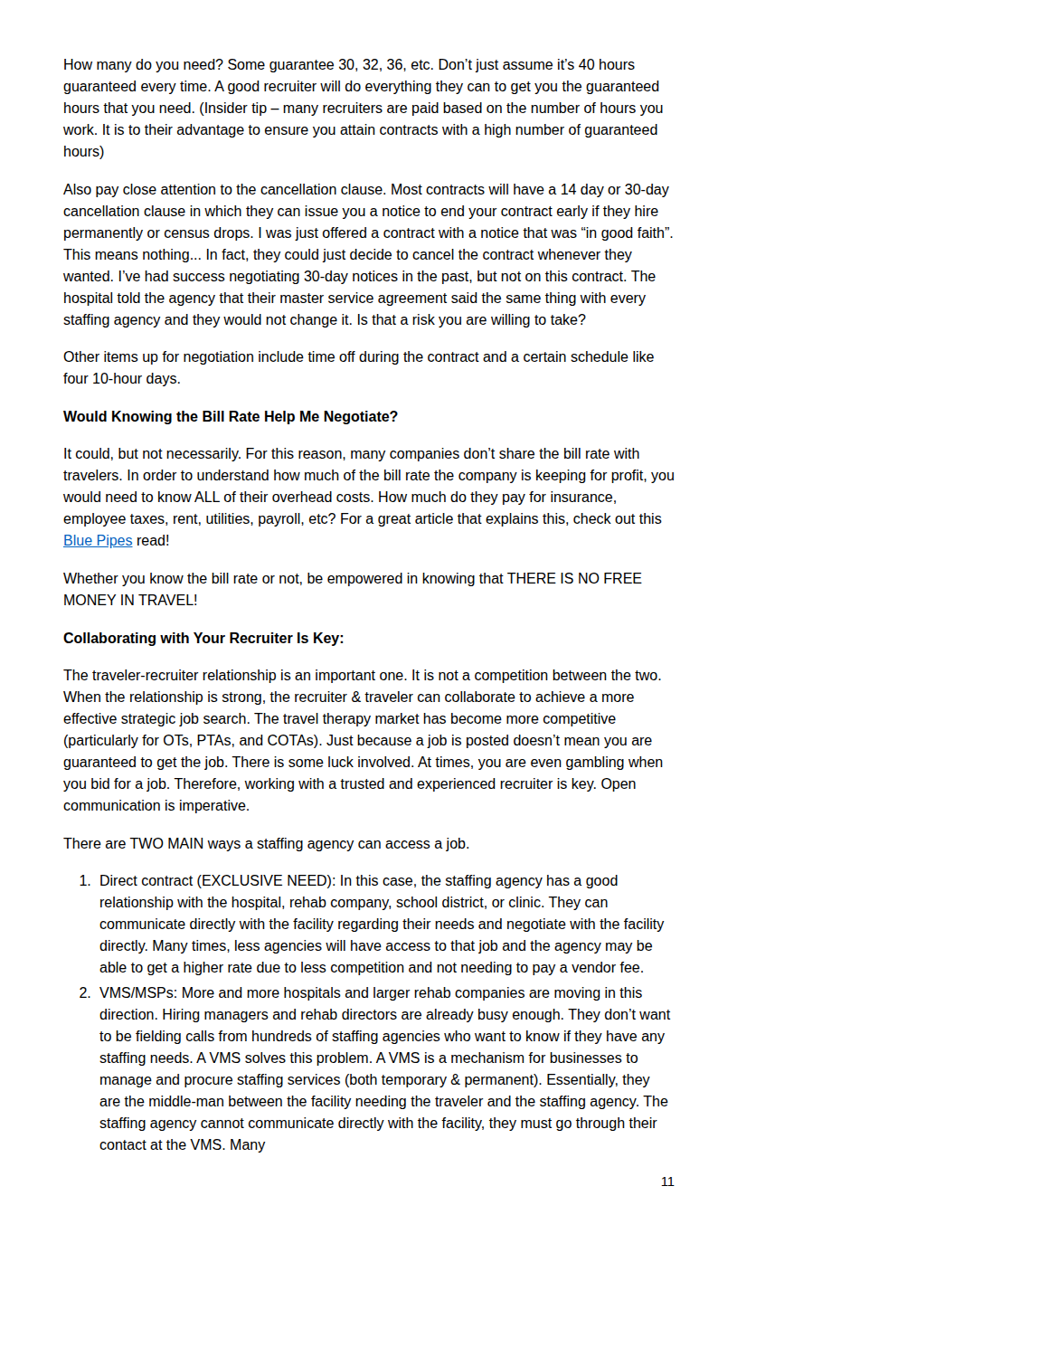How many do you need? Some guarantee 30, 32, 36, etc. Don’t just assume it’s 40 hours guaranteed every time. A good recruiter will do everything they can to get you the guaranteed hours that you need. (Insider tip – many recruiters are paid based on the number of hours you work. It is to their advantage to ensure you attain contracts with a high number of guaranteed hours)
Also pay close attention to the cancellation clause. Most contracts will have a 14 day or 30-day cancellation clause in which they can issue you a notice to end your contract early if they hire permanently or census drops. I was just offered a contract with a notice that was “in good faith”. This means nothing... In fact, they could just decide to cancel the contract whenever they wanted. I’ve had success negotiating 30-day notices in the past, but not on this contract. The hospital told the agency that their master service agreement said the same thing with every staffing agency and they would not change it. Is that a risk you are willing to take?
Other items up for negotiation include time off during the contract and a certain schedule like four 10-hour days.
Would Knowing the Bill Rate Help Me Negotiate?
It could, but not necessarily. For this reason, many companies don’t share the bill rate with travelers. In order to understand how much of the bill rate the company is keeping for profit, you would need to know ALL of their overhead costs. How much do they pay for insurance, employee taxes, rent, utilities, payroll, etc? For a great article that explains this, check out this Blue Pipes read!
Whether you know the bill rate or not, be empowered in knowing that THERE IS NO FREE MONEY IN TRAVEL!
Collaborating with Your Recruiter Is Key:
The traveler-recruiter relationship is an important one. It is not a competition between the two. When the relationship is strong, the recruiter & traveler can collaborate to achieve a more effective strategic job search. The travel therapy market has become more competitive (particularly for OTs, PTAs, and COTAs). Just because a job is posted doesn’t mean you are guaranteed to get the job. There is some luck involved. At times, you are even gambling when you bid for a job. Therefore, working with a trusted and experienced recruiter is key. Open communication is imperative.
There are TWO MAIN ways a staffing agency can access a job.
Direct contract (EXCLUSIVE NEED): In this case, the staffing agency has a good relationship with the hospital, rehab company, school district, or clinic. They can communicate directly with the facility regarding their needs and negotiate with the facility directly. Many times, less agencies will have access to that job and the agency may be able to get a higher rate due to less competition and not needing to pay a vendor fee.
VMS/MSPs: More and more hospitals and larger rehab companies are moving in this direction. Hiring managers and rehab directors are already busy enough. They don’t want to be fielding calls from hundreds of staffing agencies who want to know if they have any staffing needs. A VMS solves this problem. A VMS is a mechanism for businesses to manage and procure staffing services (both temporary & permanent). Essentially, they are the middle-man between the facility needing the traveler and the staffing agency. The staffing agency cannot communicate directly with the facility, they must go through their contact at the VMS. Many
11